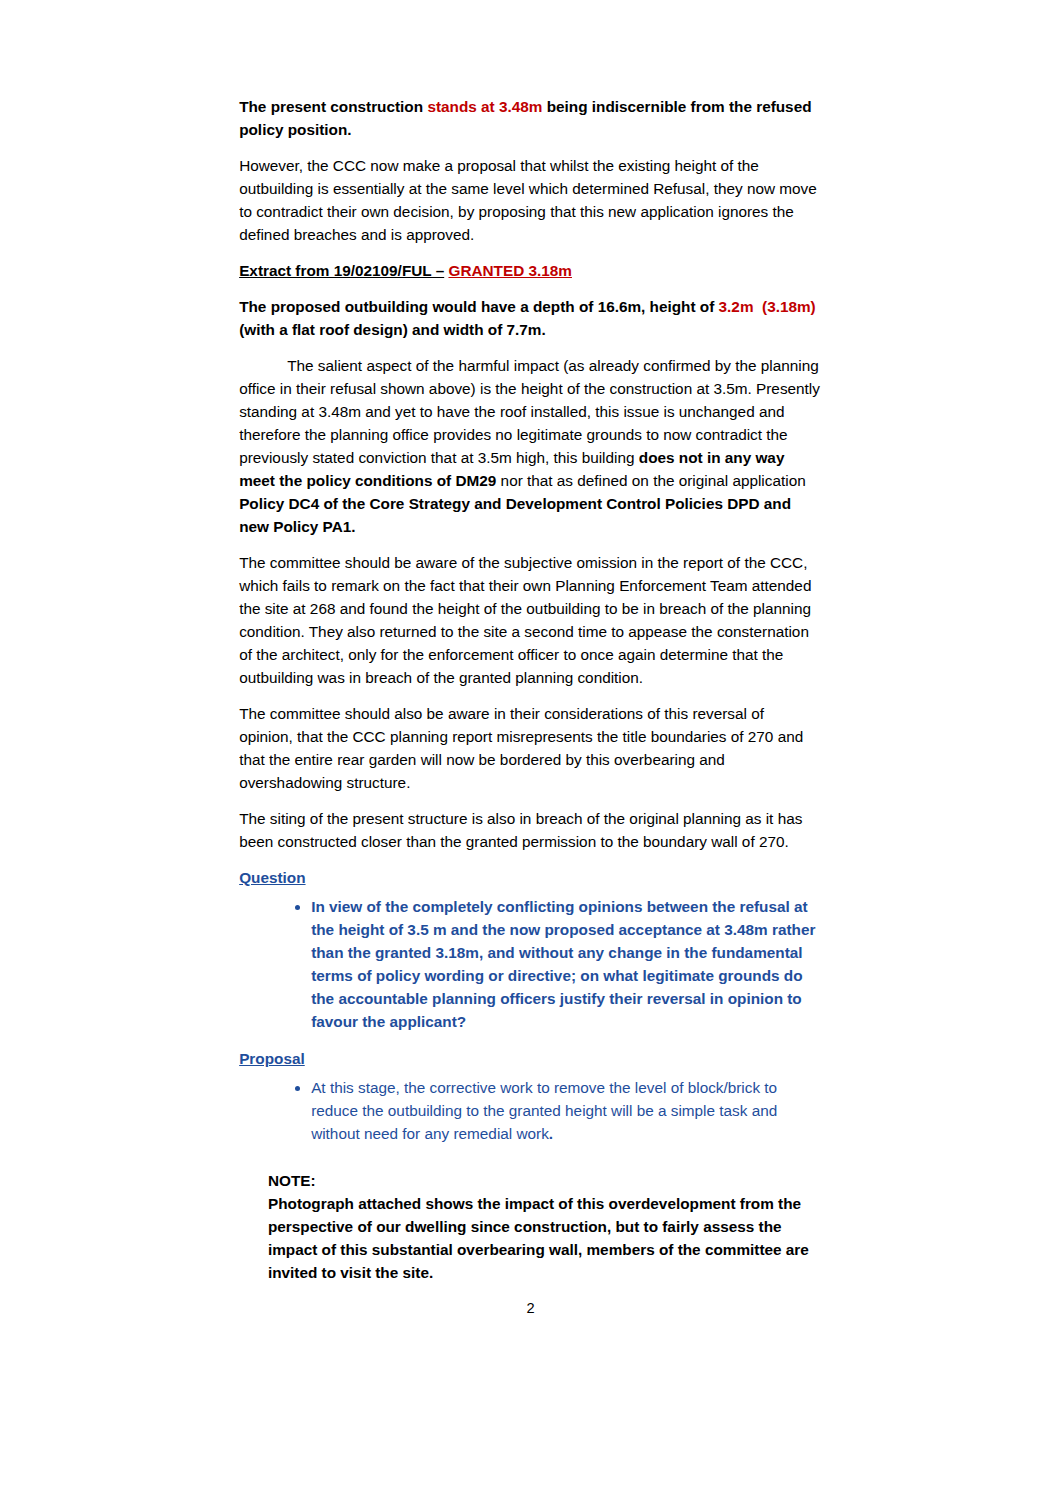The present construction stands at 3.48m being indiscernible from the refused policy position.
However, the CCC now make a proposal that whilst the existing height of the outbuilding is essentially at the same level which determined Refusal, they now move to contradict their own decision, by proposing that this new application ignores the defined breaches and is approved.
Extract from 19/02109/FUL – GRANTED 3.18m
The proposed outbuilding would have a depth of 16.6m, height of 3.2m (3.18m) (with a flat roof design) and width of 7.7m.
The salient aspect of the harmful impact (as already confirmed by the planning office in their refusal shown above) is the height of the construction at 3.5m. Presently standing at 3.48m and yet to have the roof installed, this issue is unchanged and therefore the planning office provides no legitimate grounds to now contradict the previously stated conviction that at 3.5m high, this building does not in any way meet the policy conditions of DM29 nor that as defined on the original application Policy DC4 of the Core Strategy and Development Control Policies DPD and new Policy PA1.
The committee should be aware of the subjective omission in the report of the CCC, which fails to remark on the fact that their own Planning Enforcement Team attended the site at 268 and found the height of the outbuilding to be in breach of the planning condition. They also returned to the site a second time to appease the consternation of the architect, only for the enforcement officer to once again determine that the outbuilding was in breach of the granted planning condition.
The committee should also be aware in their considerations of this reversal of opinion, that the CCC planning report misrepresents the title boundaries of 270 and that the entire rear garden will now be bordered by this overbearing and overshadowing structure.
The siting of the present structure is also in breach of the original planning as it has been constructed closer than the granted permission to the boundary wall of 270.
Question
In view of the completely conflicting opinions between the refusal at the height of 3.5 m and the now proposed acceptance at 3.48m rather than the granted 3.18m, and without any change in the fundamental terms of policy wording or directive; on what legitimate grounds do the accountable planning officers justify their reversal in opinion to favour the applicant?
Proposal
At this stage, the corrective work to remove the level of block/brick to reduce the outbuilding to the granted height will be a simple task and without need for any remedial work.
NOTE:
Photograph attached shows the impact of this overdevelopment from the perspective of our dwelling since construction, but to fairly assess the impact of this substantial overbearing wall, members of the committee are invited to visit the site.
2